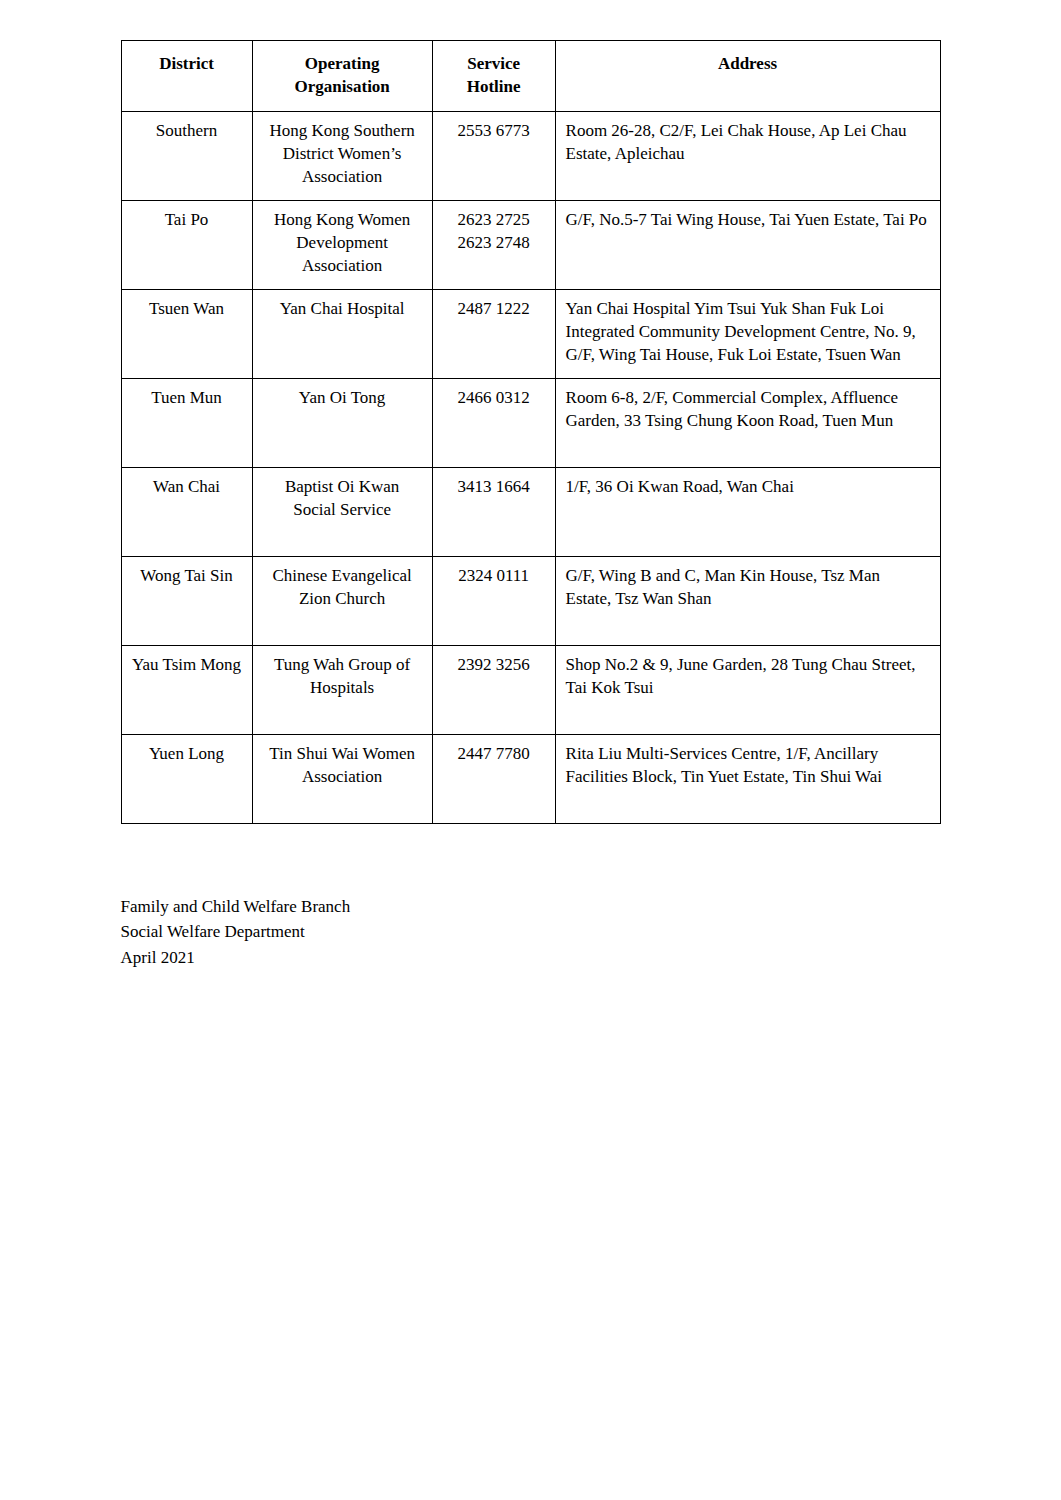| District | Operating Organisation | Service Hotline | Address |
| --- | --- | --- | --- |
| Southern | Hong Kong Southern District Women’s Association | 2553 6773 | Room 26-28, C2/F, Lei Chak House, Ap Lei Chau Estate, Apleichau |
| Tai Po | Hong Kong Women Development Association | 2623 2725 2623 2748 | G/F, No.5-7 Tai Wing House, Tai Yuen Estate, Tai Po |
| Tsuen Wan | Yan Chai Hospital | 2487 1222 | Yan Chai Hospital Yim Tsui Yuk Shan Fuk Loi Integrated Community Development Centre, No. 9, G/F, Wing Tai House, Fuk Loi Estate, Tsuen Wan |
| Tuen Mun | Yan Oi Tong | 2466 0312 | Room 6-8, 2/F, Commercial Complex, Affluence Garden, 33 Tsing Chung Koon Road, Tuen Mun |
| Wan Chai | Baptist Oi Kwan Social Service | 3413 1664 | 1/F, 36 Oi Kwan Road, Wan Chai |
| Wong Tai Sin | Chinese Evangelical Zion Church | 2324 0111 | G/F, Wing B and C, Man Kin House, Tsz Man Estate, Tsz Wan Shan |
| Yau Tsim Mong | Tung Wah Group of Hospitals | 2392 3256 | Shop No.2 & 9, June Garden, 28 Tung Chau Street, Tai Kok Tsui |
| Yuen Long | Tin Shui Wai Women Association | 2447 7780 | Rita Liu Multi-Services Centre, 1/F, Ancillary Facilities Block, Tin Yuet Estate, Tin Shui Wai |
Family and Child Welfare Branch
Social Welfare Department
April 2021